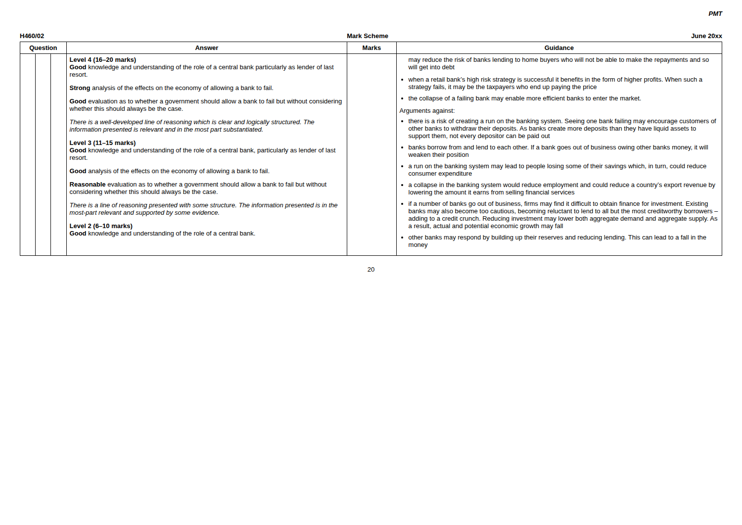PMT
H460/02 Mark Scheme June 20xx
| Question | Answer | Marks | Guidance |
| --- | --- | --- | --- |
| | | | Level 4 (16–20 marks) Good knowledge and understanding of the role of a central bank particularly as lender of last resort. Strong analysis of the effects on the economy of allowing a bank to fail. Good evaluation as to whether a government should allow a bank to fail but without considering whether this should always be the case. There is a well-developed line of reasoning which is clear and logically structured. The information presented is relevant and in the most part substantiated. Level 3 (11–15 marks) Good knowledge and understanding of the role of a central bank, particularly as lender of last resort. Good analysis of the effects on the economy of allowing a bank to fail. Reasonable evaluation as to whether a government should allow a bank to fail but without considering whether this should always be the case. There is a line of reasoning presented with some structure. The information presented is in the most-part relevant and supported by some evidence. Level 2 (6–10 marks) Good knowledge and understanding of the role of a central bank. | | may reduce the risk of banks lending to home buyers who will not be able to make the repayments and so will get into debt when a retail bank’s high risk strategy is successful it benefits in the form of higher profits. When such a strategy fails, it may be the taxpayers who end up paying the price the collapse of a failing bank may enable more efficient banks to enter the market. Arguments against: there is a risk of creating a run on the banking system. Seeing one bank failing may encourage customers of other banks to withdraw their deposits. As banks create more deposits than they have liquid assets to support them, not every depositor can be paid out banks borrow from and lend to each other. If a bank goes out of business owing other banks money, it will weaken their position a run on the banking system may lead to people losing some of their savings which, in turn, could reduce consumer expenditure a collapse in the banking system would reduce employment and could reduce a country’s export revenue by lowering the amount it earns from selling financial services if a number of banks go out of business, firms may find it difficult to obtain finance for investment. Existing banks may also become too cautious, becoming reluctant to lend to all but the most creditworthy borrowers – adding to a credit crunch. Reducing investment may lower both aggregate demand and aggregate supply. As a result, actual and potential economic growth may fall other banks may respond by building up their reserves and reducing lending. This can lead to a fall in the money |
20